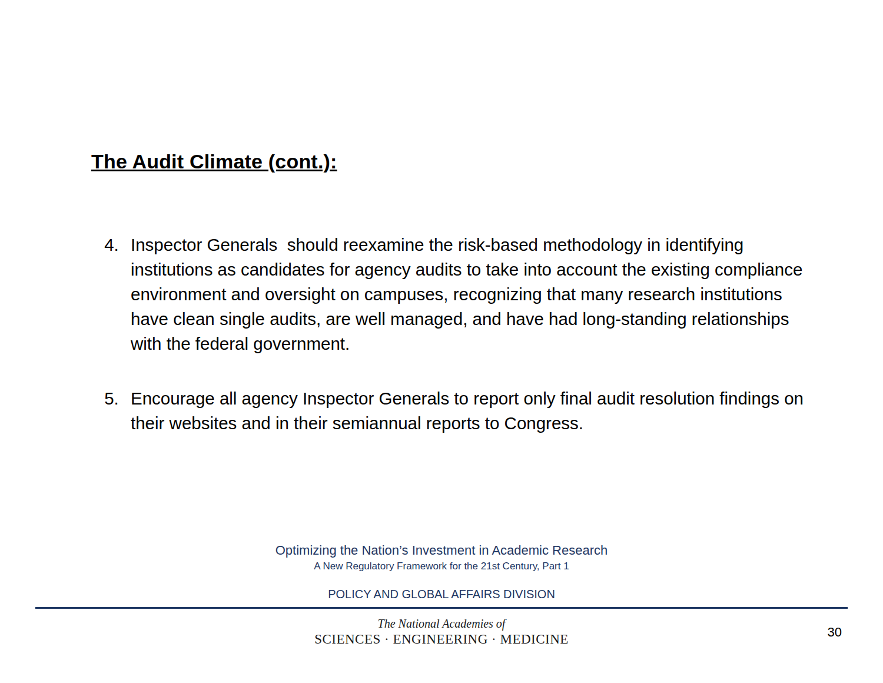The Audit Climate (cont.):
Inspector Generals should reexamine the risk-based methodology in identifying institutions as candidates for agency audits to take into account the existing compliance environment and oversight on campuses, recognizing that many research institutions have clean single audits, are well managed, and have had long-standing relationships with the federal government.
Encourage all agency Inspector Generals to report only final audit resolution findings on their websites and in their semiannual reports to Congress.
Optimizing the Nation’s Investment in Academic Research
A New Regulatory Framework for the 21st Century, Part 1
POLICY AND GLOBAL AFFAIRS DIVISION
The National Academies of
SCIENCES · ENGINEERING · MEDICINE
30